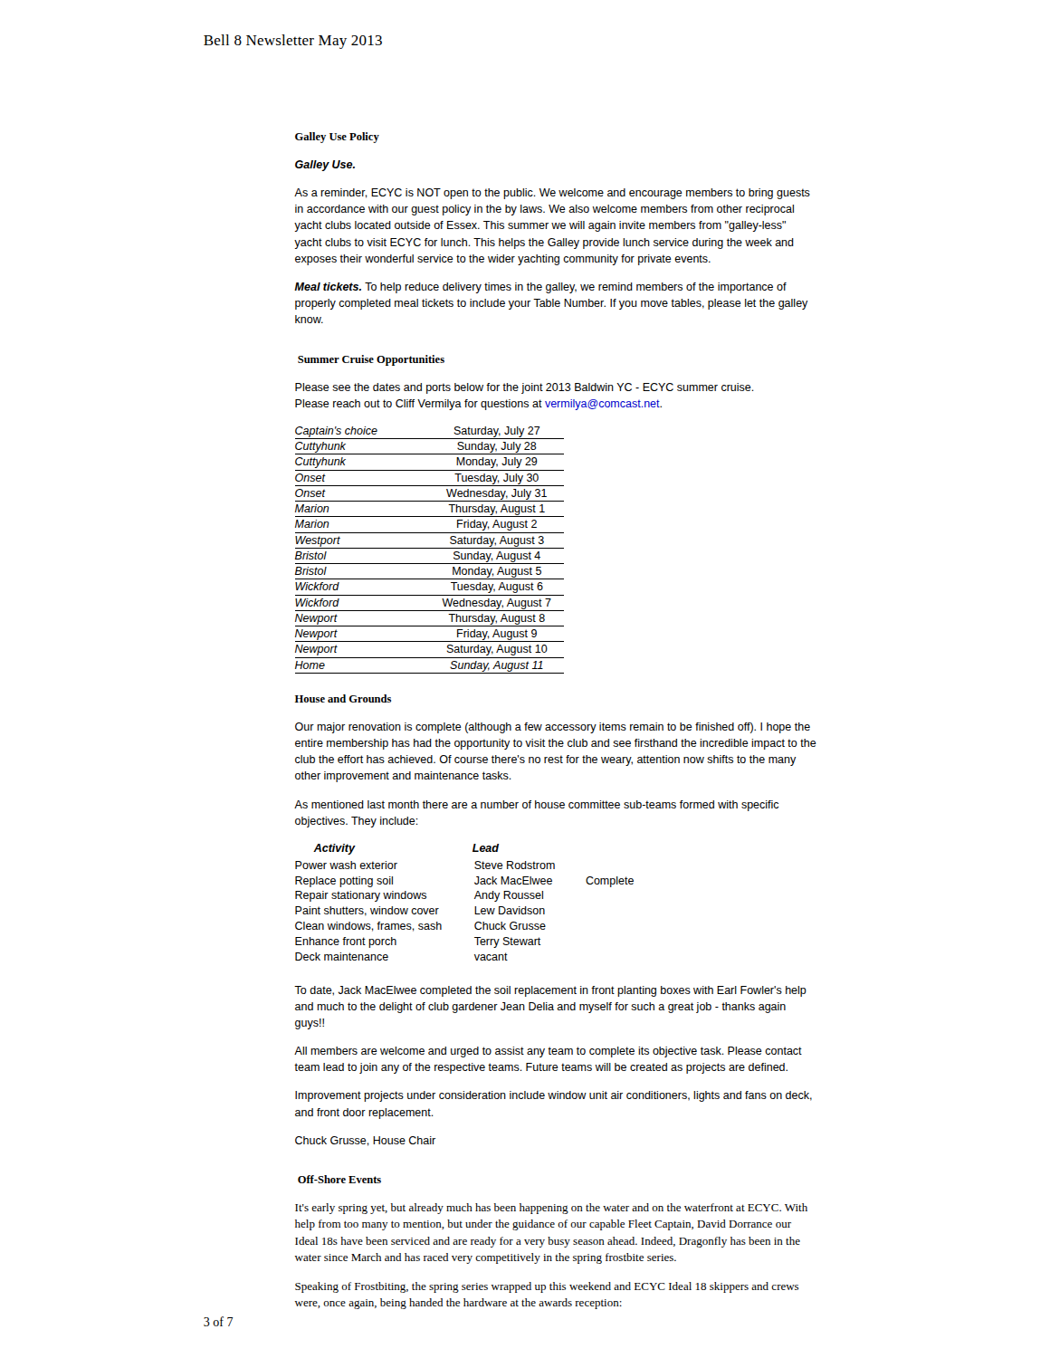Bell 8 Newsletter May 2013
Galley Use Policy
Galley Use.
As a reminder, ECYC is NOT open to the public. We welcome and encourage members to bring guests in accordance with our guest policy in the by laws. We also welcome members from other reciprocal yacht clubs located outside of Essex. This summer we will again invite members from "galley-less" yacht clubs to visit ECYC for lunch. This helps the Galley provide lunch service during the week and exposes their wonderful service to the wider yachting community for private events.
Meal tickets. To help reduce delivery times in the galley, we remind members of the importance of properly completed meal tickets to include your Table Number. If you move tables, please let the galley know.
Summer Cruise Opportunities
Please see the dates and ports below for the joint 2013 Baldwin YC - ECYC summer cruise.
Please reach out to Cliff Vermilya for questions at vermilya@comcast.net.
| Captain's choice | Saturday, July 27 |
| Cuttyhunk | Sunday, July 28 |
| Cuttyhunk | Monday, July 29 |
| Onset | Tuesday, July 30 |
| Onset | Wednesday, July 31 |
| Marion | Thursday, August 1 |
| Marion | Friday, August 2 |
| Westport | Saturday, August 3 |
| Bristol | Sunday, August 4 |
| Bristol | Monday, August 5 |
| Wickford | Tuesday, August 6 |
| Wickford | Wednesday, August 7 |
| Newport | Thursday, August 8 |
| Newport | Friday, August 9 |
| Newport | Saturday, August 10 |
| Home | Sunday, August 11 |
House and Grounds
Our major renovation is complete (although a few accessory items remain to be finished off). I hope the entire membership has had the opportunity to visit the club and see firsthand the incredible impact to the club the effort has achieved. Of course there's no rest for the weary, attention now shifts to the many other improvement and maintenance tasks.
As mentioned last month there are a number of house committee sub-teams formed with specific objectives. They include:
| Activity | Lead | |
| --- | --- | --- |
| Power wash exterior | Steve Rodstrom | |
| Replace potting soil | Jack MacElwee | Complete |
| Repair stationary windows | Andy Roussel | |
| Paint shutters, window cover | Lew Davidson | |
| Clean windows, frames, sash | Chuck Grusse | |
| Enhance front porch | Terry Stewart | |
| Deck maintenance | vacant | |
To date, Jack MacElwee completed the soil replacement in front planting boxes with Earl Fowler's help and much to the delight of club gardener Jean Delia and myself for such a great job - thanks again guys!!
All members are welcome and urged to assist any team to complete its objective task. Please contact team lead to join any of the respective teams. Future teams will be created as projects are defined.
Improvement projects under consideration include window unit air conditioners, lights and fans on deck, and front door replacement.
Chuck Grusse, House Chair
Off-Shore Events
It's early spring yet, but already much has been happening on the water and on the waterfront at ECYC. With help from too many to mention, but under the guidance of our capable Fleet Captain, David Dorrance our Ideal 18s have been serviced and are ready for a very busy season ahead. Indeed, Dragonfly has been in the water since March and has raced very competitively in the spring frostbite series.
Speaking of Frostbiting, the spring series wrapped up this weekend and ECYC Ideal 18 skippers and crews were, once again, being handed the hardware at the awards reception:
3 of 7